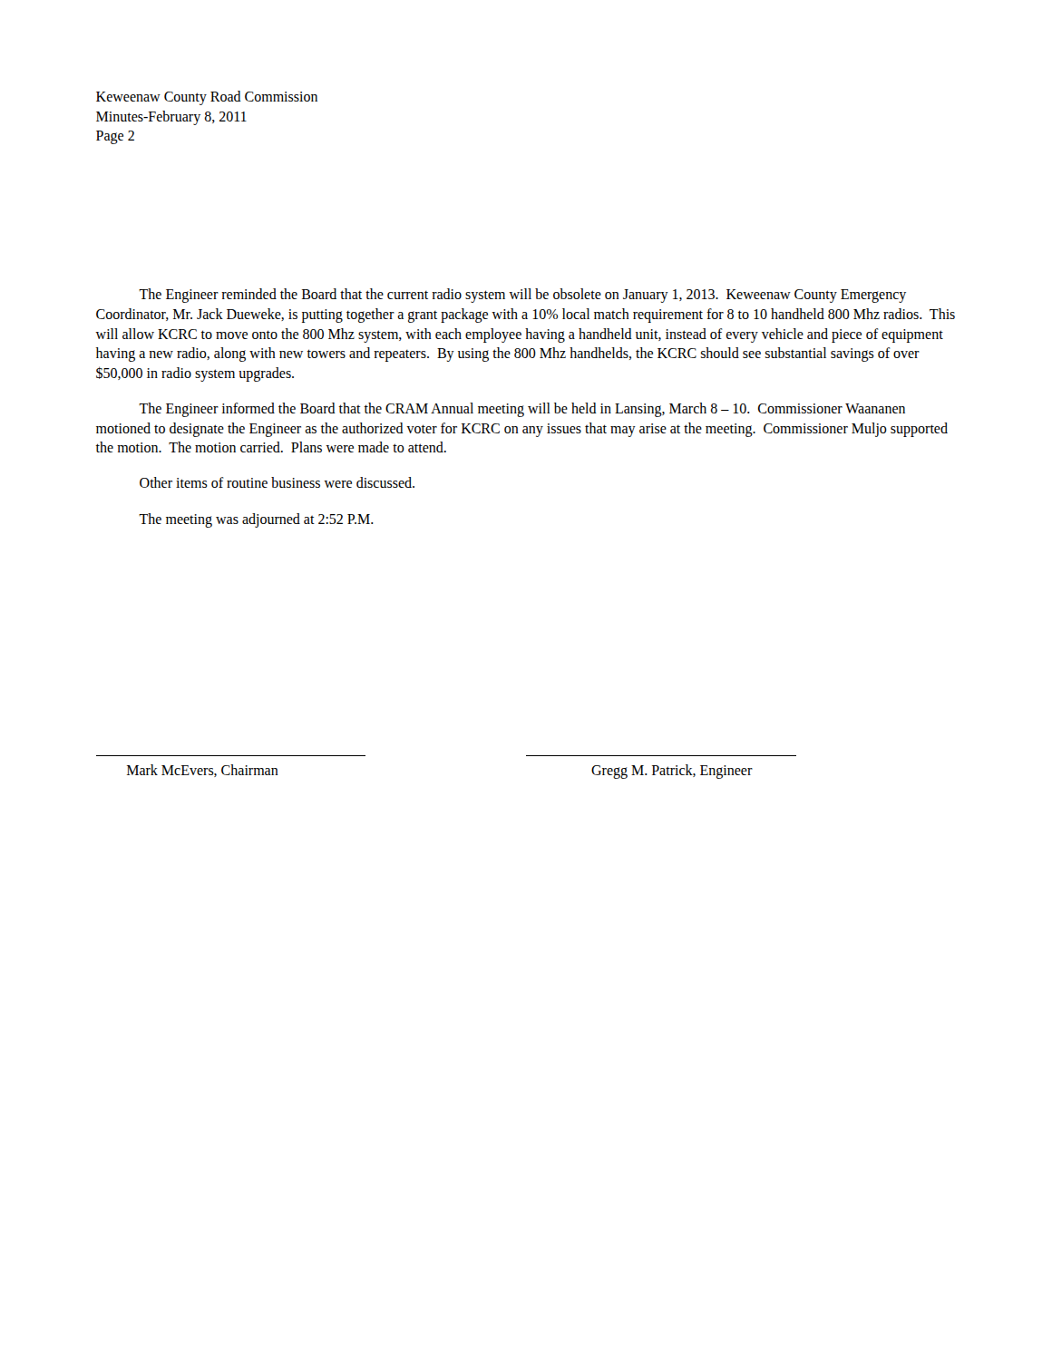Keweenaw County Road Commission
Minutes-February 8, 2011
Page 2
The Engineer reminded the Board that the current radio system will be obsolete on January 1, 2013. Keweenaw County Emergency Coordinator, Mr. Jack Dueweke, is putting together a grant package with a 10% local match requirement for 8 to 10 handheld 800 Mhz radios. This will allow KCRC to move onto the 800 Mhz system, with each employee having a handheld unit, instead of every vehicle and piece of equipment having a new radio, along with new towers and repeaters. By using the 800 Mhz handhelds, the KCRC should see substantial savings of over $50,000 in radio system upgrades.
The Engineer informed the Board that the CRAM Annual meeting will be held in Lansing, March 8 – 10. Commissioner Waananen motioned to designate the Engineer as the authorized voter for KCRC on any issues that may arise at the meeting. Commissioner Muljo supported the motion. The motion carried. Plans were made to attend.
Other items of routine business were discussed.
The meeting was adjourned at 2:52 P.M.
| Mark McEvers, Chairman | Gregg M. Patrick, Engineer |